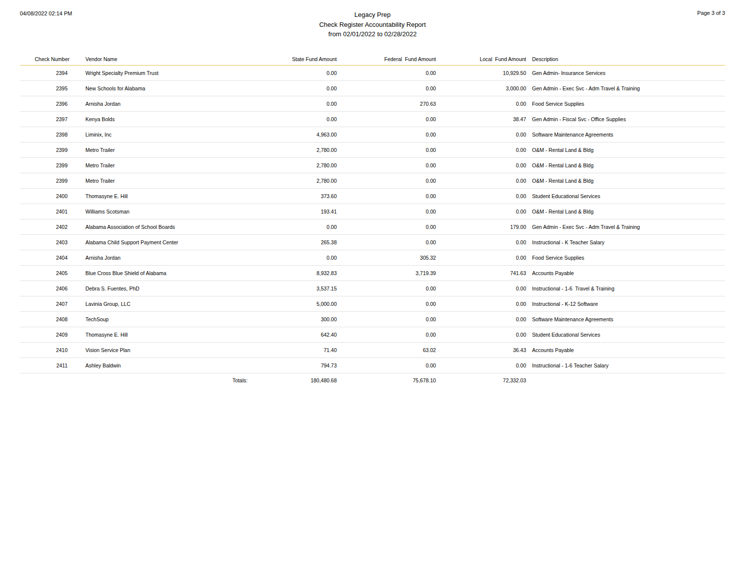04/08/2022 02:14 PM
Page 3 of 3
Legacy Prep
Check Register Accountability Report
from 02/01/2022 to 02/28/2022
| Check Number | Vendor Name | State Fund Amount | Federal Fund Amount | Local Fund Amount | Description |
| --- | --- | --- | --- | --- | --- |
| 2394 | Wright Specialty Premium Trust | 0.00 | 0.00 | 10,929.50 | Gen Admin- Insurance Services |
| 2395 | New Schools for Alabama | 0.00 | 0.00 | 3,000.00 | Gen Admin - Exec Svc - Adm Travel & Training |
| 2396 | Arnisha Jordan | 0.00 | 270.63 | 0.00 | Food Service Supplies |
| 2397 | Kenya Bolds | 0.00 | 0.00 | 38.47 | Gen Admin - Fiscal Svc - Office Supplies |
| 2398 | Liminix, Inc | 4,963.00 | 0.00 | 0.00 | Software Maintenance Agreements |
| 2399 | Metro Trailer | 2,780.00 | 0.00 | 0.00 | O&M - Rental Land & Bldg |
| 2399 | Metro Trailer | 2,780.00 | 0.00 | 0.00 | O&M - Rental Land & Bldg |
| 2399 | Metro Trailer | 2,780.00 | 0.00 | 0.00 | O&M - Rental Land & Bldg |
| 2400 | Thomasyne E. Hill | 373.60 | 0.00 | 0.00 | Student Educational Services |
| 2401 | Williams Scotsman | 193.41 | 0.00 | 0.00 | O&M - Rental Land & Bldg |
| 2402 | Alabama Association of School Boards | 0.00 | 0.00 | 179.00 | Gen Admin - Exec Svc - Adm Travel & Training |
| 2403 | Alabama Child Support Payment Center | 265.38 | 0.00 | 0.00 | Instructional - K Teacher Salary |
| 2404 | Arnisha Jordan | 0.00 | 305.32 | 0.00 | Food Service Supplies |
| 2405 | Blue Cross Blue Shield of Alabama | 8,932.83 | 3,719.39 | 741.63 | Accounts Payable |
| 2406 | Debra S. Fuentes, PhD | 3,537.15 | 0.00 | 0.00 | Instructional - 1-6 Travel & Training |
| 2407 | Lavinia Group, LLC | 5,000.00 | 0.00 | 0.00 | Instructional - K-12 Software |
| 2408 | TechSoup | 300.00 | 0.00 | 0.00 | Software Maintenance Agreements |
| 2409 | Thomasyne E. Hill | 642.40 | 0.00 | 0.00 | Student Educational Services |
| 2410 | Vision Service Plan | 71.40 | 63.02 | 36.43 | Accounts Payable |
| 2411 | Ashley Baldwin | 794.73 | 0.00 | 0.00 | Instructional - 1-6 Teacher Salary |
| | Totals: | 180,480.68 | 75,678.10 | 72,332.03 | |